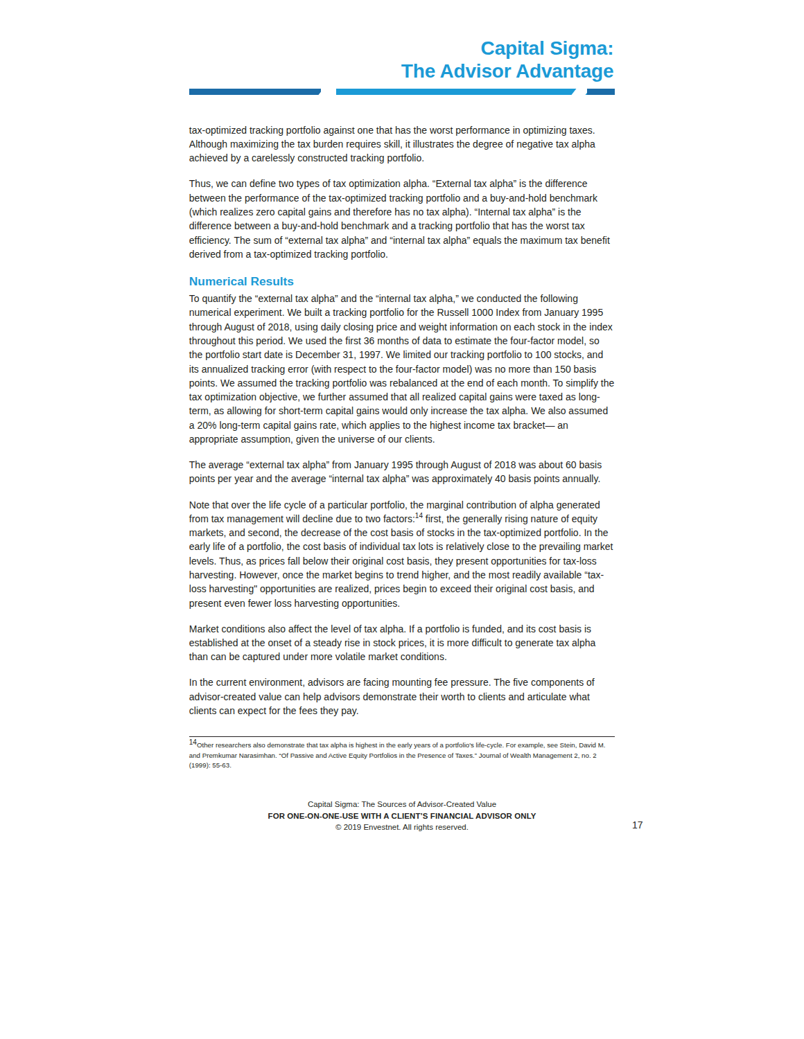Capital Sigma:
The Advisor Advantage
tax-optimized tracking portfolio against one that has the worst performance in optimizing taxes. Although maximizing the tax burden requires skill, it illustrates the degree of negative tax alpha achieved by a carelessly constructed tracking portfolio.
Thus, we can define two types of tax optimization alpha. “External tax alpha” is the difference between the performance of the tax-optimized tracking portfolio and a buy-and-hold benchmark (which realizes zero capital gains and therefore has no tax alpha). “Internal tax alpha” is the difference between a buy-and-hold benchmark and a tracking portfolio that has the worst tax efficiency. The sum of “external tax alpha” and “internal tax alpha” equals the maximum tax benefit derived from a tax-optimized tracking portfolio.
Numerical Results
To quantify the “external tax alpha” and the “internal tax alpha,” we conducted the following numerical experiment. We built a tracking portfolio for the Russell 1000 Index from January 1995 through August of 2018, using daily closing price and weight information on each stock in the index throughout this period. We used the first 36 months of data to estimate the four-factor model, so the portfolio start date is December 31, 1997. We limited our tracking portfolio to 100 stocks, and its annualized tracking error (with respect to the four-factor model) was no more than 150 basis points. We assumed the tracking portfolio was rebalanced at the end of each month. To simplify the tax optimization objective, we further assumed that all realized capital gains were taxed as long-term, as allowing for short-term capital gains would only increase the tax alpha. We also assumed a 20% long-term capital gains rate, which applies to the highest income tax bracket— an appropriate assumption, given the universe of our clients.
The average “external tax alpha” from January 1995 through August of 2018 was about 60 basis points per year and the average “internal tax alpha” was approximately 40 basis points annually.
Note that over the life cycle of a particular portfolio, the marginal contribution of alpha generated from tax management will decline due to two factors:14 first, the generally rising nature of equity markets, and second, the decrease of the cost basis of stocks in the tax-optimized portfolio. In the early life of a portfolio, the cost basis of individual tax lots is relatively close to the prevailing market levels. Thus, as prices fall below their original cost basis, they present opportunities for tax-loss harvesting. However, once the market begins to trend higher, and the most readily available “tax-loss harvesting" opportunities are realized, prices begin to exceed their original cost basis, and present even fewer loss harvesting opportunities.
Market conditions also affect the level of tax alpha. If a portfolio is funded, and its cost basis is established at the onset of a steady rise in stock prices, it is more difficult to generate tax alpha than can be captured under more volatile market conditions.
In the current environment, advisors are facing mounting fee pressure. The five components of advisor-created value can help advisors demonstrate their worth to clients and articulate what clients can expect for the fees they pay.
14Other researchers also demonstrate that tax alpha is highest in the early years of a portfolio's life-cycle. For example, see Stein, David M. and Premkumar Narasimhan. “Of Passive and Active Equity Portfolios in the Presence of Taxes.” Journal of Wealth Management 2, no. 2 (1999): 55-63.
Capital Sigma: The Sources of Advisor-Created Value
FOR ONE-ON-ONE-USE WITH A CLIENT’S FINANCIAL ADVISOR ONLY
© 2019 Envestnet. All rights reserved.
17